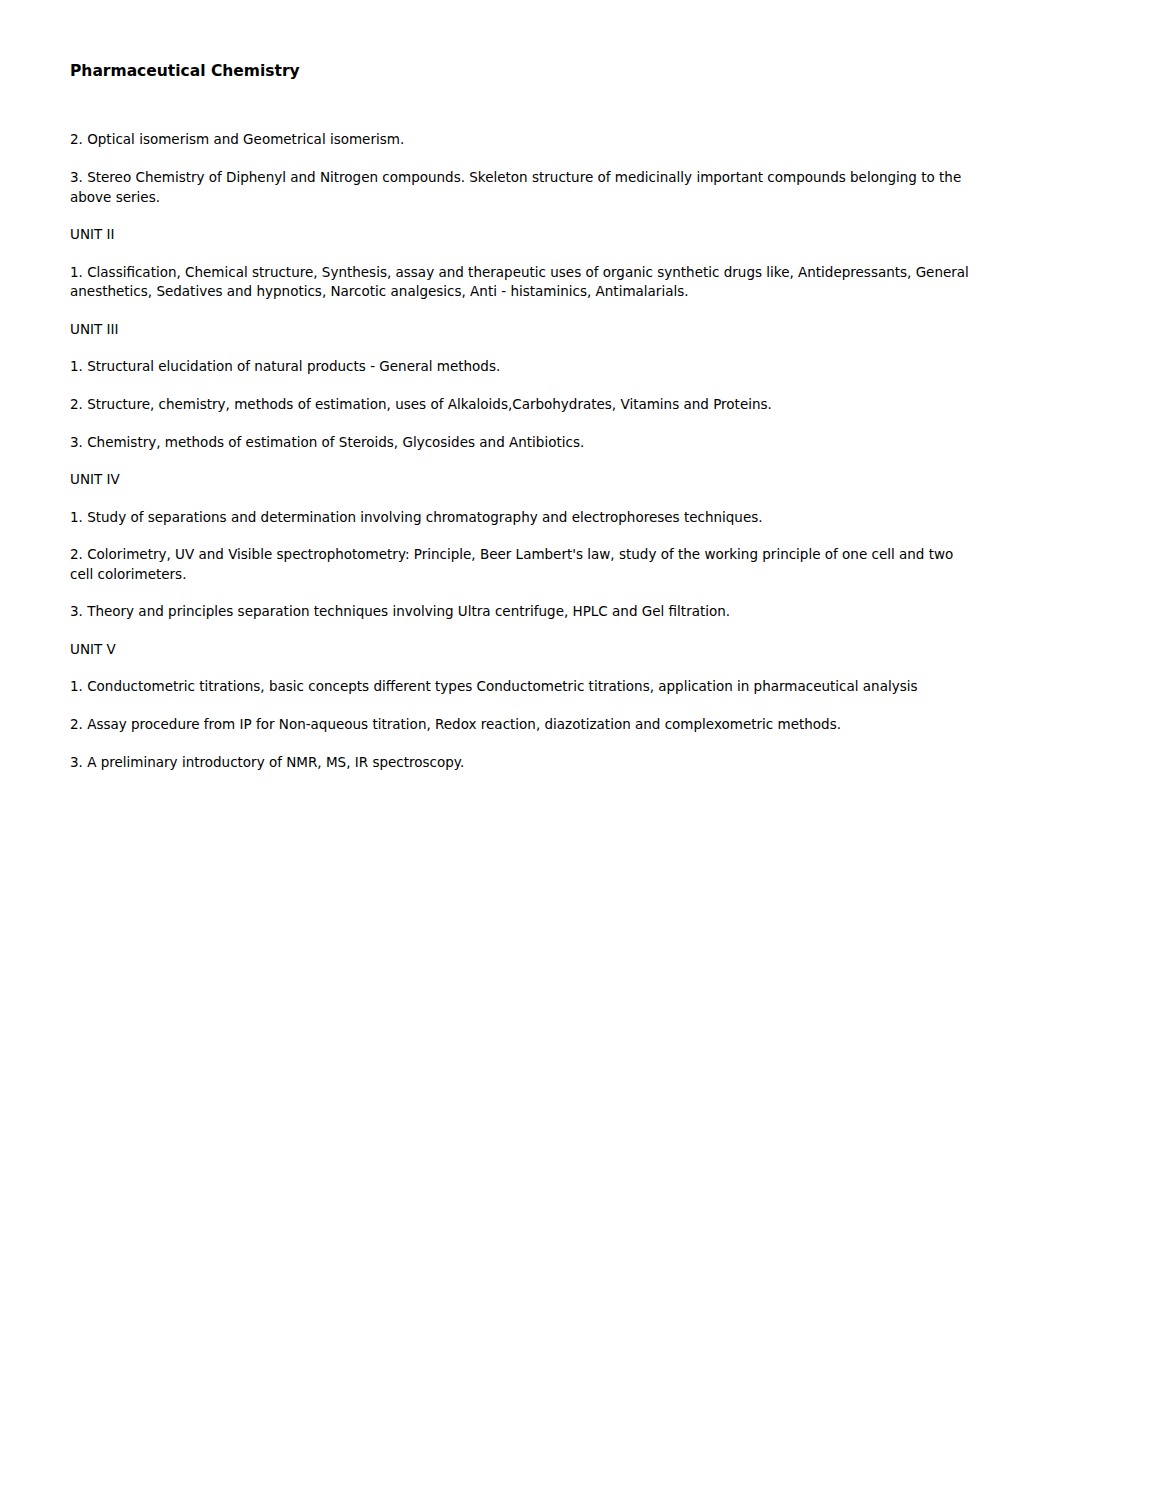Pharmaceutical Chemistry
2. Optical isomerism and Geometrical isomerism.
3. Stereo Chemistry of Diphenyl and Nitrogen compounds. Skeleton structure of medicinally important compounds belonging to the above series.
UNIT II
1. Classification, Chemical structure, Synthesis, assay and therapeutic uses of organic synthetic drugs like, Antidepressants, General anesthetics, Sedatives and hypnotics, Narcotic analgesics, Anti - histaminics, Antimalarials.
UNIT III
1. Structural elucidation of natural products - General methods.
2. Structure, chemistry, methods of estimation, uses of Alkaloids,Carbohydrates, Vitamins and Proteins.
3. Chemistry, methods of estimation of Steroids, Glycosides and Antibiotics.
UNIT IV
1. Study of separations and determination involving chromatography and electrophoreses techniques.
2. Colorimetry, UV and Visible spectrophotometry: Principle, Beer Lambert's law, study of the working principle of one cell and two cell colorimeters.
3. Theory and principles separation techniques involving Ultra centrifuge, HPLC and Gel filtration.
UNIT V
1. Conductometric titrations, basic concepts different types Conductometric titrations, application in pharmaceutical analysis
2. Assay procedure from IP for Non-aqueous titration, Redox reaction, diazotization and complexometric methods.
3. A preliminary introductory of NMR, MS, IR spectroscopy.